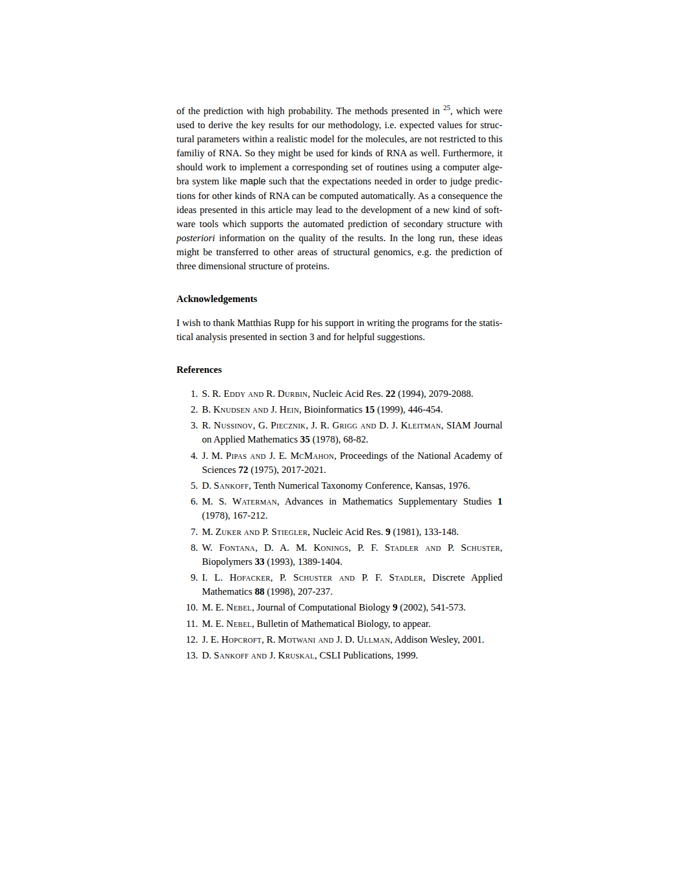of the prediction with high probability. The methods presented in 25, which were used to derive the key results for our methodology, i.e. expected values for structural parameters within a realistic model for the molecules, are not restricted to this familiy of RNA. So they might be used for kinds of RNA as well. Furthermore, it should work to implement a corresponding set of routines using a computer algebra system like maple such that the expectations needed in order to judge predictions for other kinds of RNA can be computed automatically. As a consequence the ideas presented in this article may lead to the development of a new kind of software tools which supports the automated prediction of secondary structure with posteriori information on the quality of the results. In the long run, these ideas might be transferred to other areas of structural genomics, e.g. the prediction of three dimensional structure of proteins.
Acknowledgements
I wish to thank Matthias Rupp for his support in writing the programs for the statistical analysis presented in section 3 and for helpful suggestions.
References
S. R. Eddy and R. Durbin, Nucleic Acid Res. 22 (1994), 2079-2088.
B. Knudsen and J. Hein, Bioinformatics 15 (1999), 446-454.
R. Nussinov, G. Piecznik, J. R. Grigg and D. J. Kleitman, SIAM Journal on Applied Mathematics 35 (1978), 68-82.
J. M. Pipas and J. E. McMahon, Proceedings of the National Academy of Sciences 72 (1975), 2017-2021.
D. Sankoff, Tenth Numerical Taxonomy Conference, Kansas, 1976.
M. S. Waterman, Advances in Mathematics Supplementary Studies 1 (1978), 167-212.
M. Zuker and P. Stiegler, Nucleic Acid Res. 9 (1981), 133-148.
W. Fontana, D. A. M. Konings, P. F. Stadler and P. Schuster, Biopolymers 33 (1993), 1389-1404.
I. L. Hofacker, P. Schuster and P. F. Stadler, Discrete Applied Mathematics 88 (1998), 207-237.
M. E. Nebel, Journal of Computational Biology 9 (2002), 541-573.
M. E. Nebel, Bulletin of Mathematical Biology, to appear.
J. E. Hopcroft, R. Motwani and J. D. Ullman, Addison Wesley, 2001.
D. Sankoff and J. Kruskal, CSLI Publications, 1999.